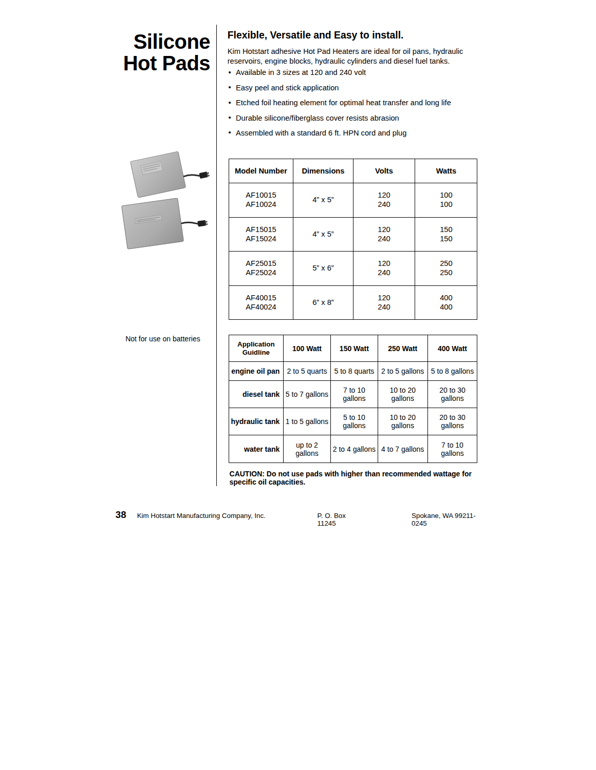Silicone
Hot Pads
Not for use on batteries
Flexible, Versatile and Easy to install.
Kim Hotstart adhesive Hot Pad Heaters are ideal for oil pans, hydraulic reservoirs, engine blocks, hydraulic cylinders and diesel fuel tanks.
Available in 3 sizes at 120 and 240 volt
Easy peel and stick application
Etched foil heating element for optimal heat transfer and long life
Durable silicone/fiberglass cover resists abrasion
Assembled with a standard 6 ft. HPN cord and plug
| Model Number | Dimensions | Volts | Watts |
| --- | --- | --- | --- |
| AF10015 AF10024 | 4” x 5” | 120 240 | 100 100 |
| AF15015 AF15024 | 4” x 5” | 120 240 | 150 150 |
| AF25015 AF25024 | 5” x 6” | 120 240 | 250 250 |
| AF40015 AF40024 | 6” x 8” | 120 240 | 400 400 |
| Application Guidline | 100 Watt | 150 Watt | 250 Watt | 400 Watt |
| --- | --- | --- | --- | --- |
| engine oil pan | 2 to 5 quarts | 5 to 8 quarts | 2 to 5 gallons | 5 to 8 gallons |
| diesel tank | 5 to 7 gallons | 7 to 10 gallons | 10 to 20 gallons | 20 to 30 gallons |
| hydraulic tank | 1 to 5 gallons | 5 to 10 gallons | 10 to 20 gallons | 20 to 30 gallons |
| water tank | up to 2 gallons | 2 to 4 gallons | 4 to 7 gallons | 7 to 10 gallons |
CAUTION: Do not use pads with higher than recommended wattage for specific oil capacities.
38 Kim Hotstart Manufacturing Company, Inc. P. O. Box 11245 Spokane, WA 99211-0245